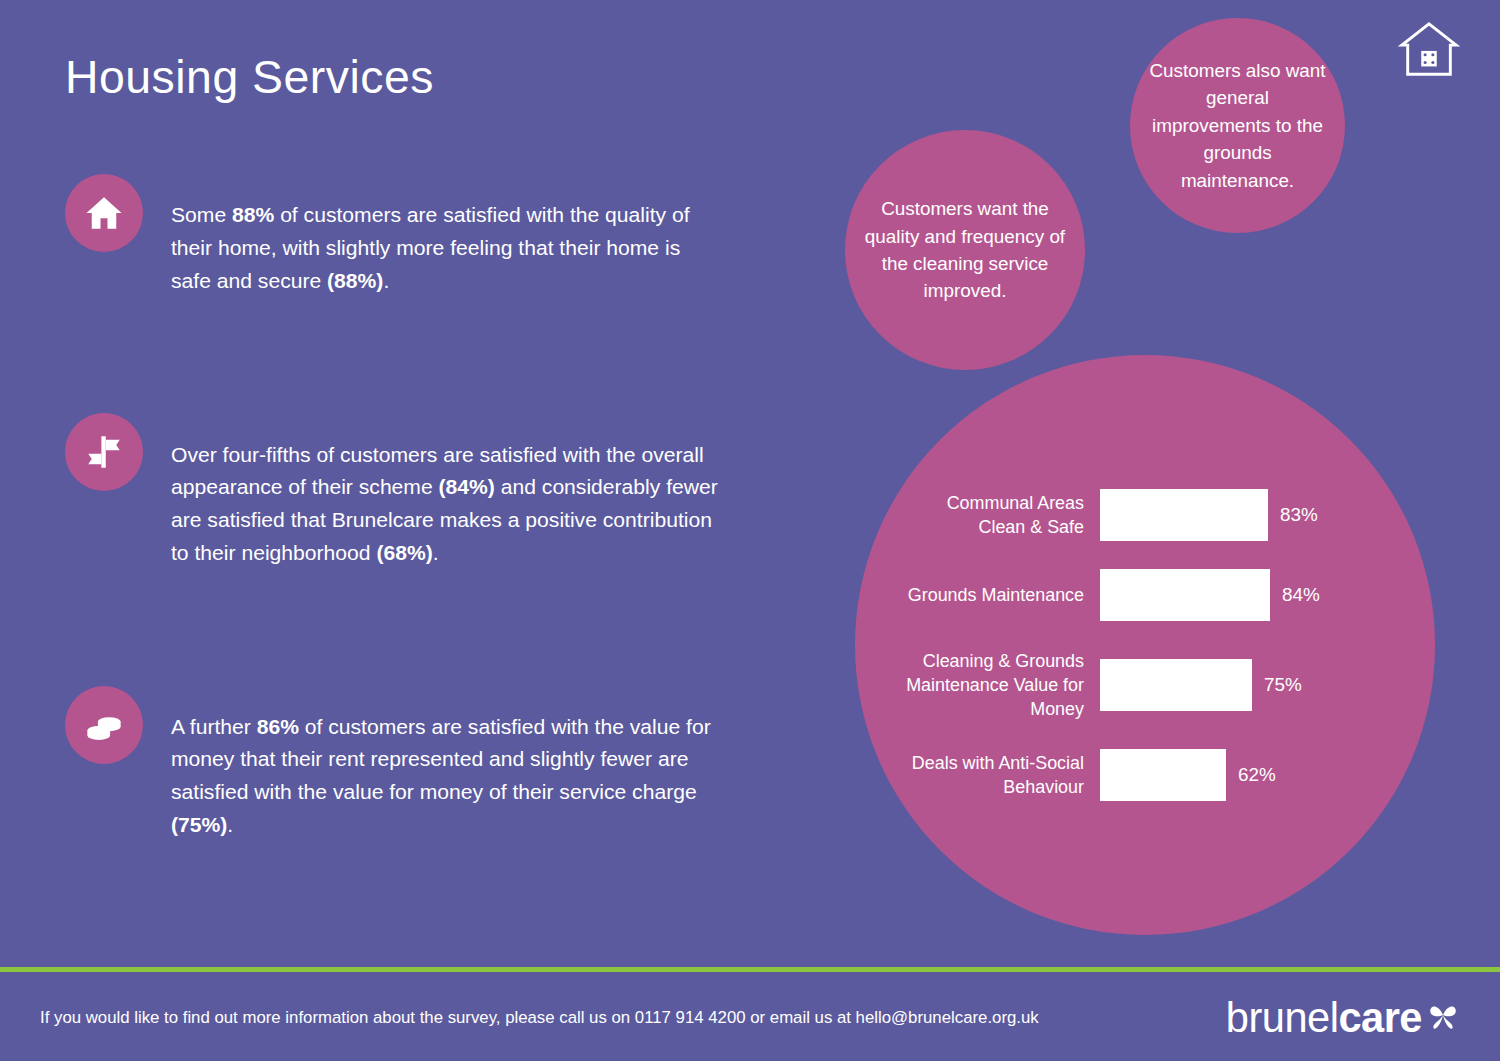Housing Services
Some 88% of customers are satisfied with the quality of their home, with slightly more feeling that their home is safe and secure (88%).
Over four-fifths of customers are satisfied with the overall appearance of their scheme (84%) and considerably fewer are satisfied that Brunelcare makes a positive contribution to their neighborhood (68%).
A further 86% of customers are satisfied with the value for money that their rent represented and slightly fewer are satisfied with the value for money of their service charge (75%).
Customers want the quality and frequency of the cleaning service improved.
Customers also want general improvements to the grounds maintenance.
Communal Areas Clean & Safe
83%
Grounds Maintenance
84%
Cleaning & Grounds Maintenance Value for Money
75%
Deals with Anti-Social Behaviour
62%
If you would like to find out more information about the survey, please call us on 0117 914 4200 or email us at hello@brunelcare.org.uk
brunel care